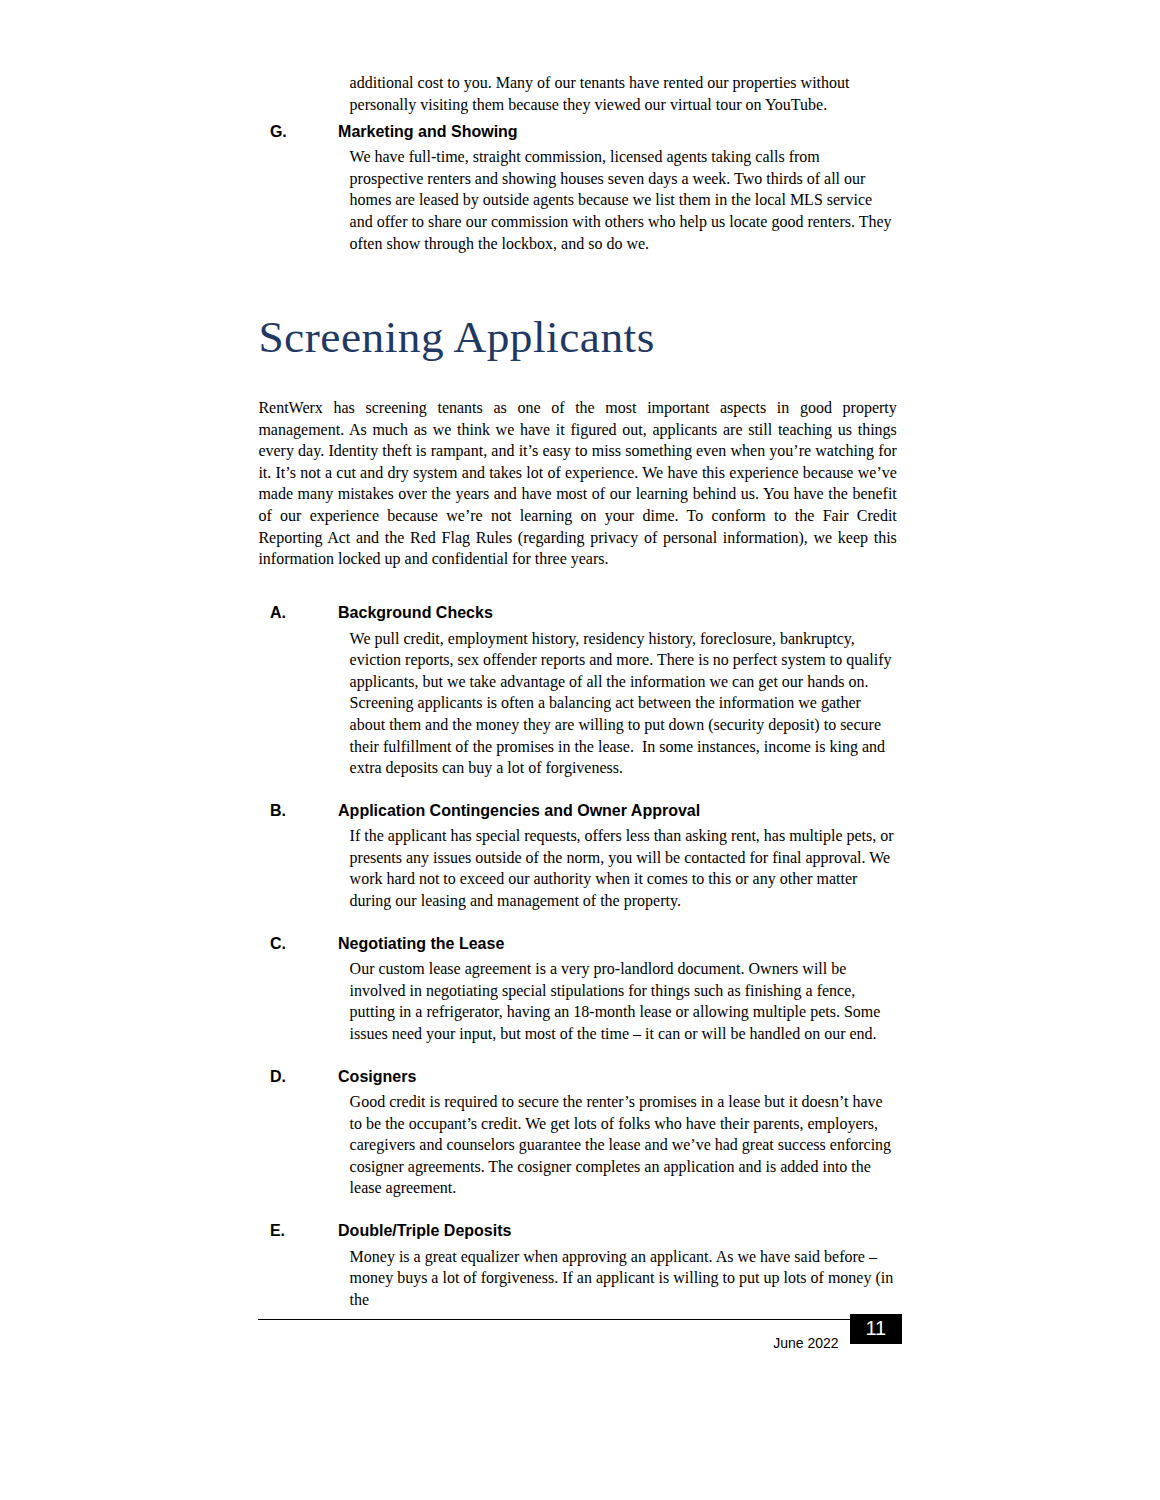additional cost to you. Many of our tenants have rented our properties without personally visiting them because they viewed our virtual tour on YouTube.
G. Marketing and Showing
We have full-time, straight commission, licensed agents taking calls from prospective renters and showing houses seven days a week. Two thirds of all our homes are leased by outside agents because we list them in the local MLS service and offer to share our commission with others who help us locate good renters. They often show through the lockbox, and so do we.
Screening Applicants
RentWerx has screening tenants as one of the most important aspects in good property management. As much as we think we have it figured out, applicants are still teaching us things every day. Identity theft is rampant, and it’s easy to miss something even when you’re watching for it. It’s not a cut and dry system and takes lot of experience. We have this experience because we’ve made many mistakes over the years and have most of our learning behind us. You have the benefit of our experience because we’re not learning on your dime. To conform to the Fair Credit Reporting Act and the Red Flag Rules (regarding privacy of personal information), we keep this information locked up and confidential for three years.
A. Background Checks
We pull credit, employment history, residency history, foreclosure, bankruptcy, eviction reports, sex offender reports and more. There is no perfect system to qualify applicants, but we take advantage of all the information we can get our hands on. Screening applicants is often a balancing act between the information we gather about them and the money they are willing to put down (security deposit) to secure their fulfillment of the promises in the lease. In some instances, income is king and extra deposits can buy a lot of forgiveness.
B. Application Contingencies and Owner Approval
If the applicant has special requests, offers less than asking rent, has multiple pets, or presents any issues outside of the norm, you will be contacted for final approval. We work hard not to exceed our authority when it comes to this or any other matter during our leasing and management of the property.
C. Negotiating the Lease
Our custom lease agreement is a very pro-landlord document. Owners will be involved in negotiating special stipulations for things such as finishing a fence, putting in a refrigerator, having an 18-month lease or allowing multiple pets. Some issues need your input, but most of the time – it can or will be handled on our end.
D. Cosigners
Good credit is required to secure the renter’s promises in a lease but it doesn’t have to be the occupant’s credit. We get lots of folks who have their parents, employers, caregivers and counselors guarantee the lease and we’ve had great success enforcing cosigner agreements. The cosigner completes an application and is added into the lease agreement.
E. Double/Triple Deposits
Money is a great equalizer when approving an applicant. As we have said before – money buys a lot of forgiveness. If an applicant is willing to put up lots of money (in the
June 2022 11